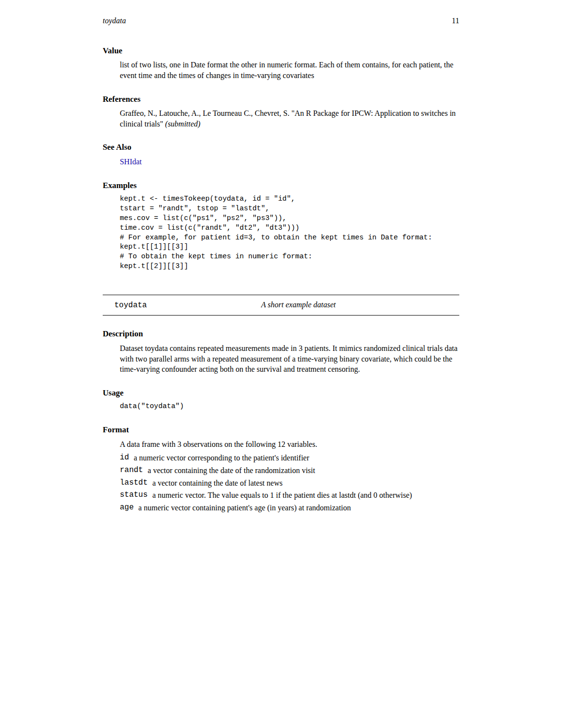toydata 11
Value
list of two lists, one in Date format the other in numeric format. Each of them contains, for each patient, the event time and the times of changes in time-varying covariates
References
Graffeo, N., Latouche, A., Le Tourneau C., Chevret, S. "An R Package for IPCW: Application to switches in clinical trials" (submitted)
See Also
SHIdat
Examples
kept.t <- timesTokeep(toydata, id = "id",
tstart = "randt", tstop = "lastdt",
mes.cov = list(c("ps1", "ps2", "ps3")),
time.cov = list(c("randt", "dt2", "dt3")))
# For example, for patient id=3, to obtain the kept times in Date format:
kept.t[[1]][[3]]
# To obtain the kept times in numeric format:
kept.t[[2]][[3]]
toydata A short example dataset
Description
Dataset toydata contains repeated measurements made in 3 patients. It mimics randomized clinical trials data with two parallel arms with a repeated measurement of a time-varying binary covariate, which could be the time-varying confounder acting both on the survival and treatment censoring.
Usage
data("toydata")
Format
A data frame with 3 observations on the following 12 variables.
id
a numeric vector corresponding to the patient's identifier
randt
a vector containing the date of the randomization visit
lastdt
a vector containing the date of latest news
status
a numeric vector. The value equals to 1 if the patient dies at lastdt (and 0 otherwise)
age
a numeric vector containing patient's age (in years) at randomization